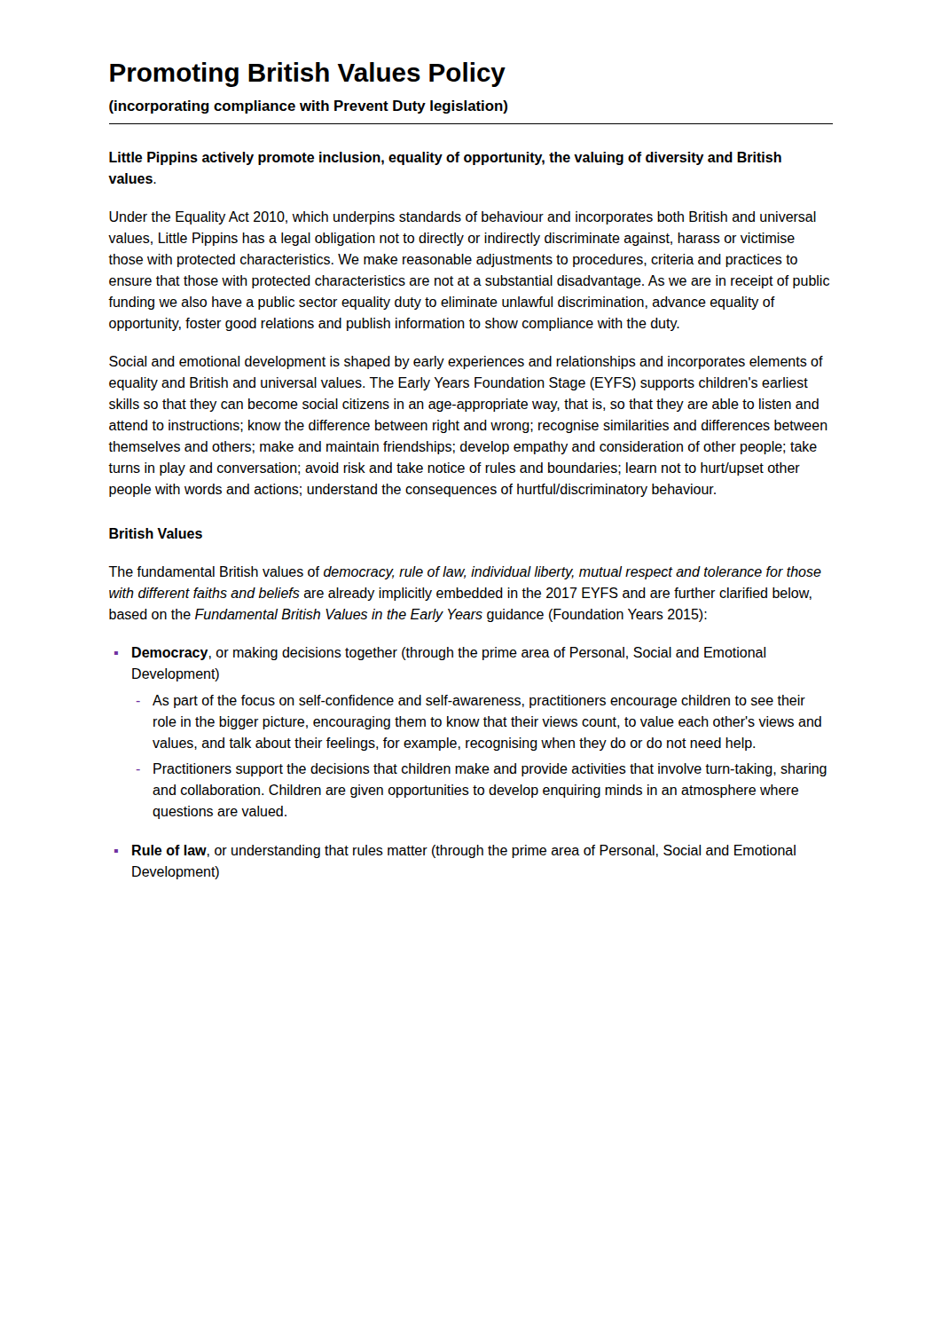Promoting British Values Policy
(incorporating compliance with Prevent Duty legislation)
Little Pippins actively promote inclusion, equality of opportunity, the valuing of diversity and British values.
Under the Equality Act 2010, which underpins standards of behaviour and incorporates both British and universal values, Little Pippins has a legal obligation not to directly or indirectly discriminate against, harass or victimise those with protected characteristics. We make reasonable adjustments to procedures, criteria and practices to ensure that those with protected characteristics are not at a substantial disadvantage. As we are in receipt of public funding we also have a public sector equality duty to eliminate unlawful discrimination, advance equality of opportunity, foster good relations and publish information to show compliance with the duty.
Social and emotional development is shaped by early experiences and relationships and incorporates elements of equality and British and universal values. The Early Years Foundation Stage (EYFS) supports children's earliest skills so that they can become social citizens in an age-appropriate way, that is, so that they are able to listen and attend to instructions; know the difference between right and wrong; recognise similarities and differences between themselves and others; make and maintain friendships; develop empathy and consideration of other people; take turns in play and conversation; avoid risk and take notice of rules and boundaries; learn not to hurt/upset other people with words and actions; understand the consequences of hurtful/discriminatory behaviour.
British Values
The fundamental British values of democracy, rule of law, individual liberty, mutual respect and tolerance for those with different faiths and beliefs are already implicitly embedded in the 2017 EYFS and are further clarified below, based on the Fundamental British Values in the Early Years guidance (Foundation Years 2015):
Democracy, or making decisions together (through the prime area of Personal, Social and Emotional Development)
As part of the focus on self-confidence and self-awareness, practitioners encourage children to see their role in the bigger picture, encouraging them to know that their views count, to value each other's views and values, and talk about their feelings, for example, recognising when they do or do not need help.
Practitioners support the decisions that children make and provide activities that involve turn-taking, sharing and collaboration. Children are given opportunities to develop enquiring minds in an atmosphere where questions are valued.
Rule of law, or understanding that rules matter (through the prime area of Personal, Social and Emotional Development)